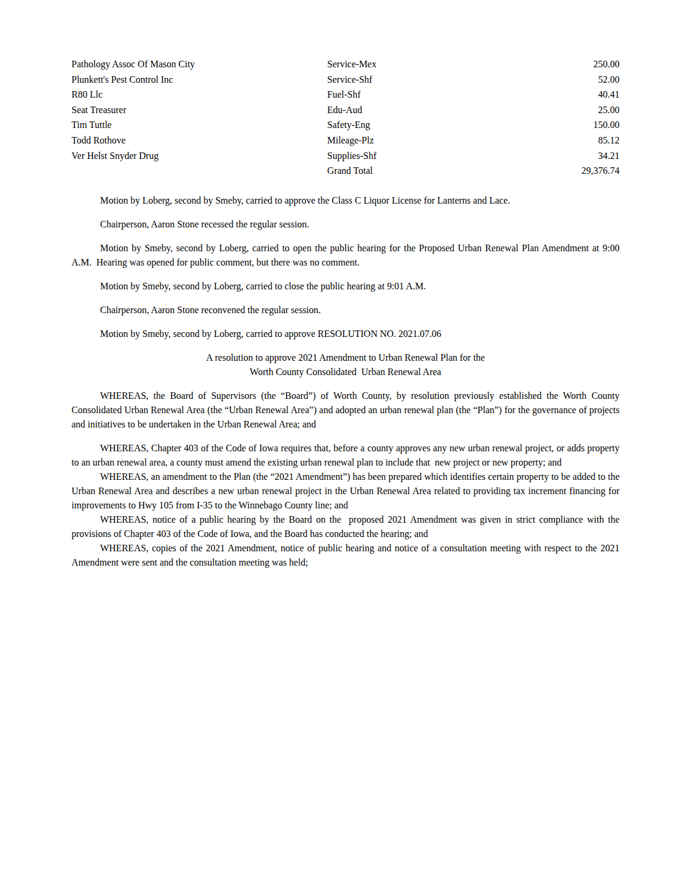| Pathology Assoc Of Mason City | Service-Mex | 250.00 |
| Plunkett's Pest Control Inc | Service-Shf | 52.00 |
| R80 Llc | Fuel-Shf | 40.41 |
| Seat Treasurer | Edu-Aud | 25.00 |
| Tim Tuttle | Safety-Eng | 150.00 |
| Todd Rothove | Mileage-Plz | 85.12 |
| Ver Helst Snyder Drug | Supplies-Shf | 34.21 |
| | Grand Total | 29,376.74 |
Motion by Loberg, second by Smeby, carried to approve the Class C Liquor License for Lanterns and Lace.
Chairperson, Aaron Stone recessed the regular session.
Motion by Smeby, second by Loberg, carried to open the public hearing for the Proposed Urban Renewal Plan Amendment at 9:00 A.M. Hearing was opened for public comment, but there was no comment.
Motion by Smeby, second by Loberg, carried to close the public hearing at 9:01 A.M.
Chairperson, Aaron Stone reconvened the regular session.
Motion by Smeby, second by Loberg, carried to approve RESOLUTION NO. 2021.07.06
A resolution to approve 2021 Amendment to Urban Renewal Plan for the
Worth County Consolidated Urban Renewal Area
WHEREAS, the Board of Supervisors (the “Board”) of Worth County, by resolution previously established the Worth County Consolidated Urban Renewal Area (the “Urban Renewal Area”) and adopted an urban renewal plan (the “Plan”) for the governance of projects and initiatives to be undertaken in the Urban Renewal Area; and
WHEREAS, Chapter 403 of the Code of Iowa requires that, before a county approves any new urban renewal project, or adds property to an urban renewal area, a county must amend the existing urban renewal plan to include that new project or new property; and
WHEREAS, an amendment to the Plan (the “2021 Amendment”) has been prepared which identifies certain property to be added to the Urban Renewal Area and describes a new urban renewal project in the Urban Renewal Area related to providing tax increment financing for improvements to Hwy 105 from I-35 to the Winnebago County line; and
WHEREAS, notice of a public hearing by the Board on the proposed 2021 Amendment was given in strict compliance with the provisions of Chapter 403 of the Code of Iowa, and the Board has conducted the hearing; and
WHEREAS, copies of the 2021 Amendment, notice of public hearing and notice of a consultation meeting with respect to the 2021 Amendment were sent and the consultation meeting was held;